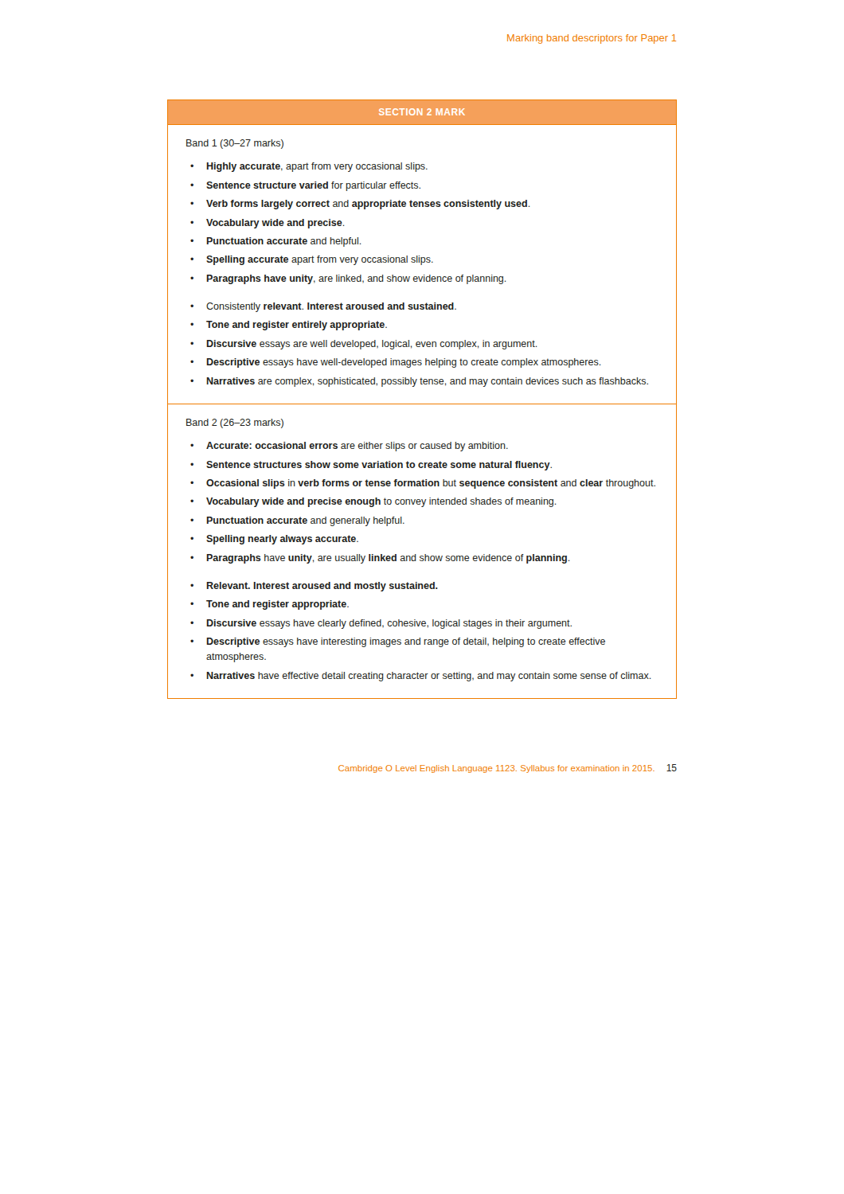Marking band descriptors for Paper 1
| SECTION 2 MARK |
| --- |
| Band 1 (30–27 marks) Highly accurate , apart from very occasional slips. Sentence structure varied for particular effects. Verb forms largely correct and appropriate tenses consistently used . Vocabulary wide and precise . Punctuation accurate and helpful. Spelling accurate apart from very occasional slips. Paragraphs have unity , are linked, and show evidence of planning. Consistently relevant . Interest aroused and sustained . Tone and register entirely appropriate . Discursive essays are well developed, logical, even complex, in argument. Descriptive essays have well-developed images helping to create complex atmospheres. Narratives are complex, sophisticated, possibly tense, and may contain devices such as flashbacks. |
| Band 2 (26–23 marks) Accurate: occasional errors are either slips or caused by ambition. Sentence structures show some variation to create some natural fluency . Occasional slips in verb forms or tense formation but sequence consistent and clear throughout. Vocabulary wide and precise enough to convey intended shades of meaning. Punctuation accurate and generally helpful. Spelling nearly always accurate . Paragraphs have unity , are usually linked and show some evidence of planning . Relevant. Interest aroused and mostly sustained. Tone and register appropriate . Discursive essays have clearly defined, cohesive, logical stages in their argument. Descriptive essays have interesting images and range of detail, helping to create effective atmospheres. Narratives have effective detail creating character or setting, and may contain some sense of climax. |
Cambridge O Level English Language 1123. Syllabus for examination in 2015.15